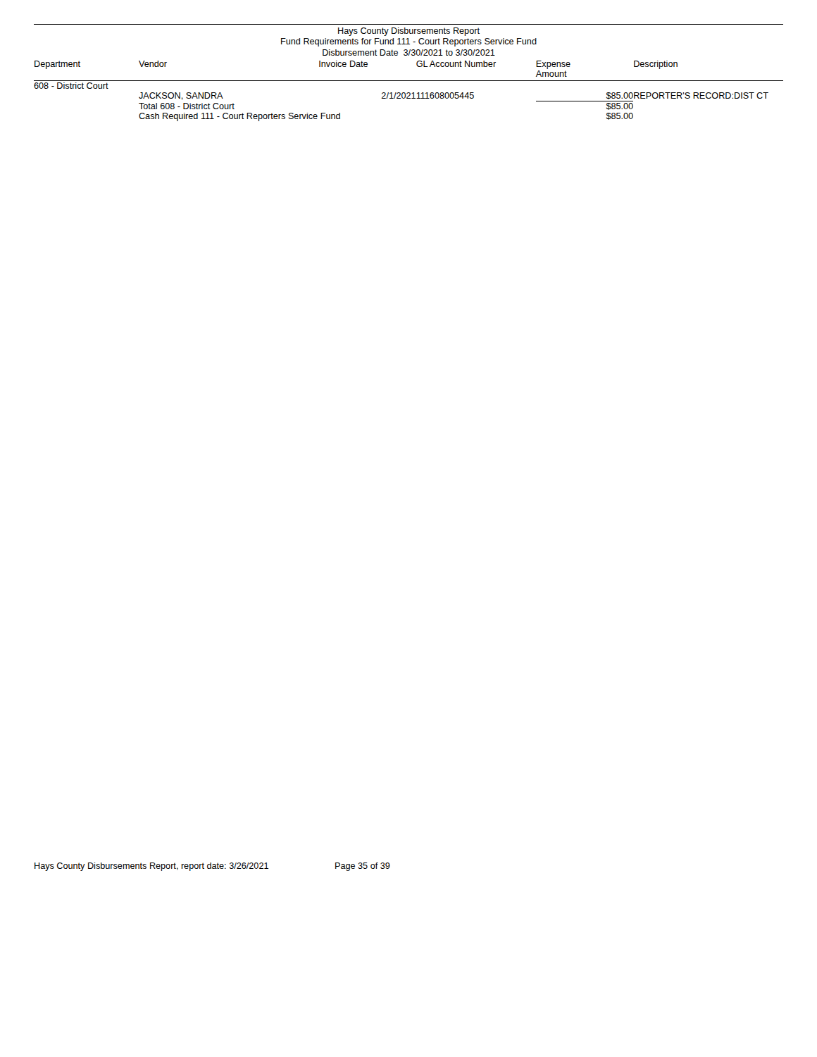Hays County Disbursements Report
Fund Requirements for Fund 111 - Court Reporters Service Fund
Disbursement Date 3/30/2021 to 3/30/2021
| Department | Vendor | Invoice Date | GL Account Number | Expense Amount | Description |
| --- | --- | --- | --- | --- | --- |
| 608 - District Court |
| | JACKSON, SANDRA | 2/1/2021 | 111608005445 | $85.00 | REPORTER'S RECORD:DIST CT |
| | Total 608 - District Court | $85.00 | |
| | Cash Required 111 - Court Reporters Service Fund | $85.00 | |
Hays County Disbursements Report, report date: 3/26/2021 Page 35 of 39